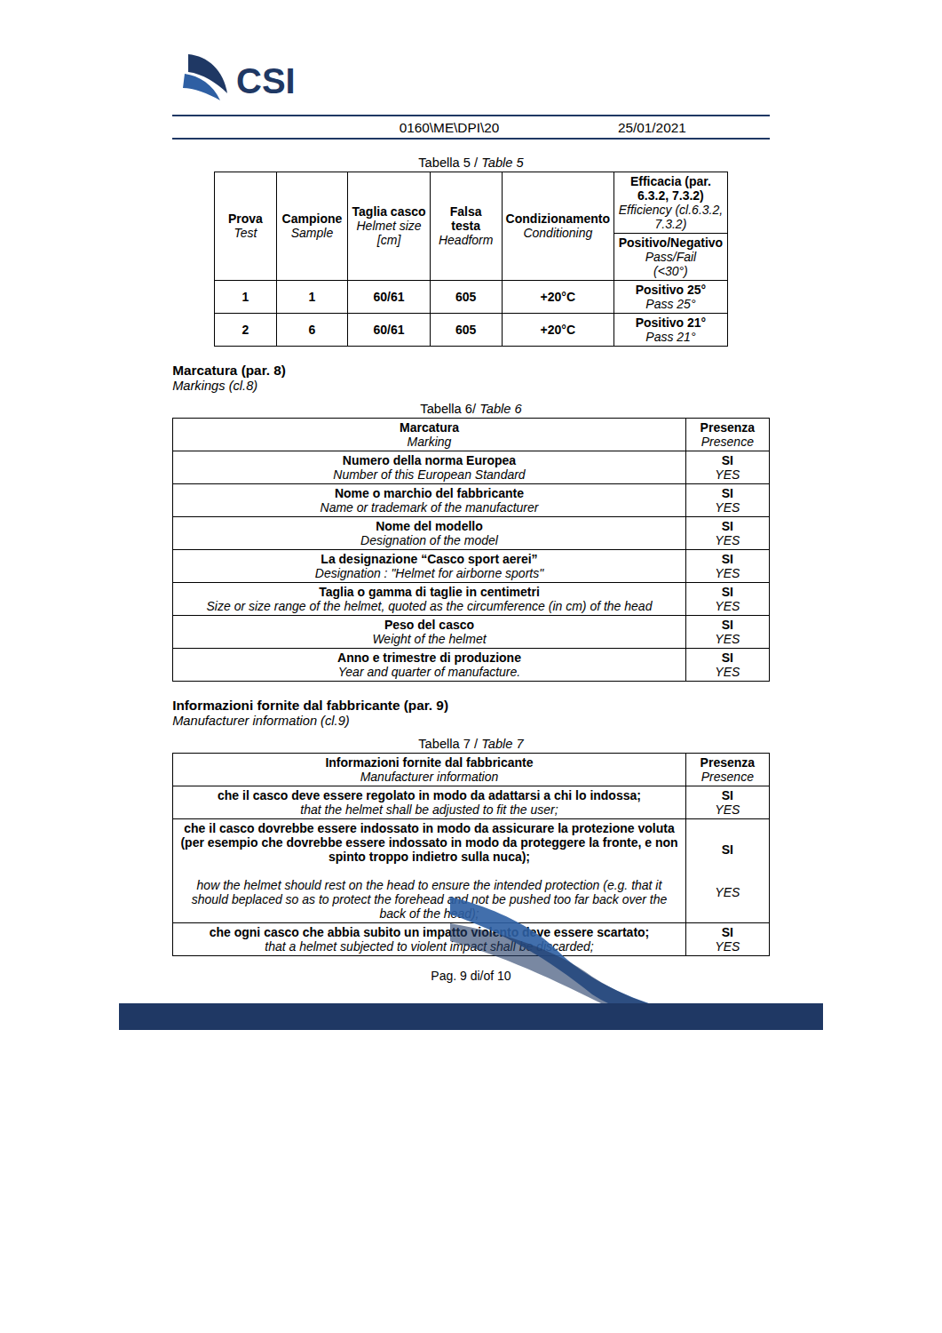CSI
0160\ME\DPI\20
25/01/2021
Tabella 5 / Table 5
| Prova Test | Campione Sample | Taglia casco Helmet size [cm] | Falsa testa Headform | Condizionamento Conditioning | Efficacia (par. 6.3.2, 7.3.2) Efficiency (cl.6.3.2, 7.3.2) |
| --- | --- | --- | --- | --- | --- |
| Positivo/Negativo Pass/Fail (<30°) |
| 1 | 1 | 60/61 | 605 | +20°C | Positivo 25° Pass 25° |
| 2 | 6 | 60/61 | 605 | +20°C | Positivo 21° Pass 21° |
Marcatura (par. 8)
Markings (cl.8)
Tabella 6/ Table 6
| Marcatura Marking | Presenza Presence |
| --- | --- |
| Numero della norma Europea Number of this European Standard | SI YES |
| Nome o marchio del fabbricante Name or trademark of the manufacturer | SI YES |
| Nome del modello Designation of the model | SI YES |
| La designazione “Casco sport aerei” Designation : "Helmet for airborne sports" | SI YES |
| Taglia o gamma di taglie in centimetri Size or size range of the helmet, quoted as the circumference (in cm) of the head | SI YES |
| Peso del casco Weight of the helmet | SI YES |
| Anno e trimestre di produzione Year and quarter of manufacture. | SI YES |
Informazioni fornite dal fabbricante (par. 9)
Manufacturer information (cl.9)
Tabella 7 / Table 7
| Informazioni fornite dal fabbricante Manufacturer information | Presenza Presence |
| --- | --- |
| che il casco deve essere regolato in modo da adattarsi a chi lo indossa; that the helmet shall be adjusted to fit the user; | SI YES |
| che il casco dovrebbe essere indossato in modo da assicurare la protezione voluta (per esempio che dovrebbe essere indossato in modo da proteggere la fronte, e non spinto troppo indietro sulla nuca); how the helmet should rest on the head to ensure the intended protection (e.g. that it should beplaced so as to protect the forehead and not be pushed too far back over the back of the head); | SI YES |
| che ogni casco che abbia subito un impatto violento deve essere scartato; that a helmet subjected to violent impact shall be discarded; | SI YES |
Pag. 9 di/of 10
GQ001 REV.00